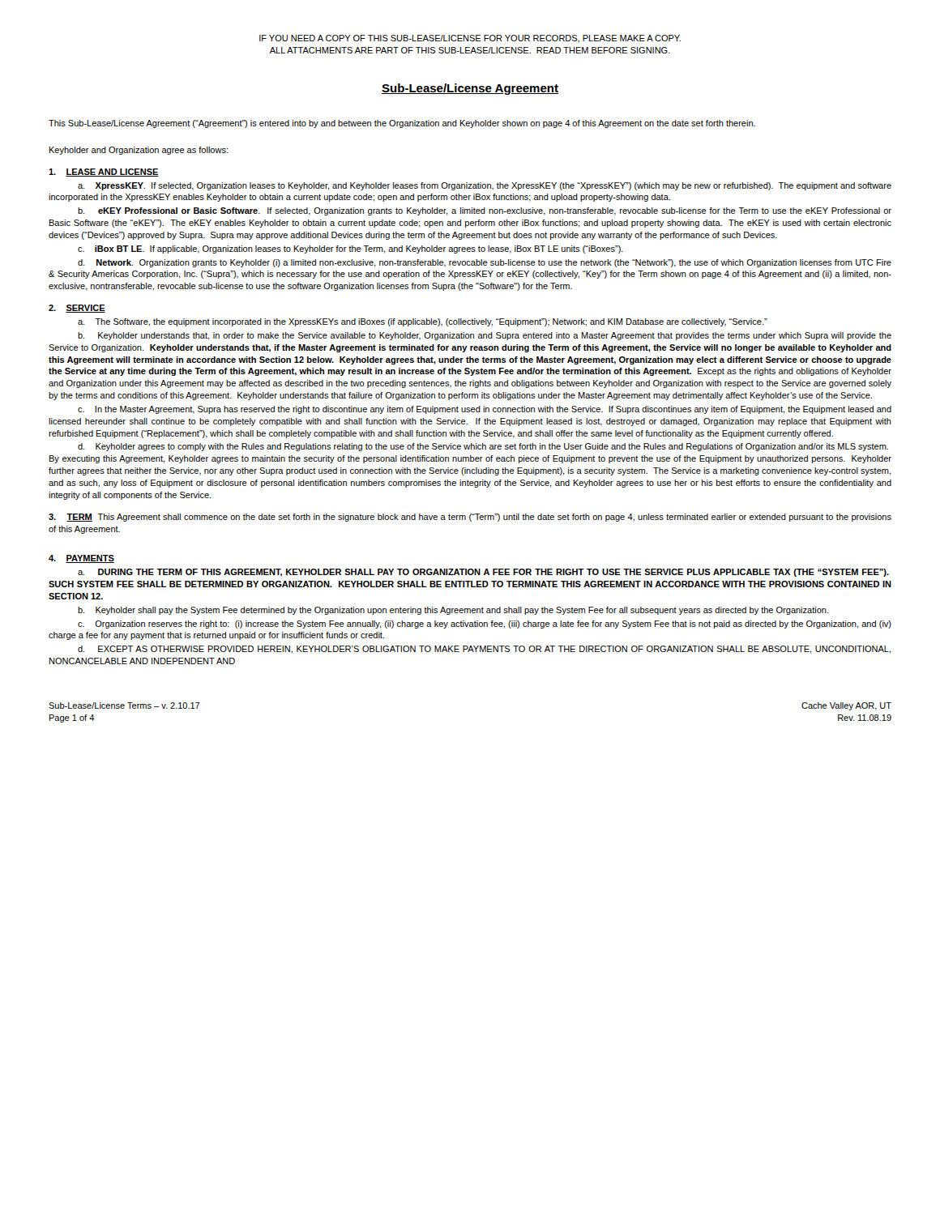IF YOU NEED A COPY OF THIS SUB-LEASE/LICENSE FOR YOUR RECORDS, PLEASE MAKE A COPY.
ALL ATTACHMENTS ARE PART OF THIS SUB-LEASE/LICENSE. READ THEM BEFORE SIGNING.
Sub-Lease/License Agreement
This Sub-Lease/License Agreement (“Agreement”) is entered into by and between the Organization and Keyholder shown on page 4 of this Agreement on the date set forth therein.
Keyholder and Organization agree as follows:
1. LEASE AND LICENSE
a. XpressKEY. If selected, Organization leases to Keyholder, and Keyholder leases from Organization, the XpressKEY (the “XpressKEY”) (which may be new or refurbished). The equipment and software incorporated in the XpressKEY enables Keyholder to obtain a current update code; open and perform other iBox functions; and upload property-showing data.
b. eKEY Professional or Basic Software. If selected, Organization grants to Keyholder, a limited non-exclusive, non-transferable, revocable sub-license for the Term to use the eKEY Professional or Basic Software (the “eKEY”). The eKEY enables Keyholder to obtain a current update code; open and perform other iBox functions; and upload property showing data. The eKEY is used with certain electronic devices (“Devices”) approved by Supra. Supra may approve additional Devices during the term of the Agreement but does not provide any warranty of the performance of such Devices.
c. iBox BT LE. If applicable, Organization leases to Keyholder for the Term, and Keyholder agrees to lease, iBox BT LE units (“iBoxes”).
d. Network. Organization grants to Keyholder (i) a limited non-exclusive, non-transferable, revocable sub-license to use the network (the “Network”), the use of which Organization licenses from UTC Fire & Security Americas Corporation, Inc. (“Supra”), which is necessary for the use and operation of the XpressKEY or eKEY (collectively, “Key”) for the Term shown on page 4 of this Agreement and (ii) a limited, non-exclusive, nontransferable, revocable sub-license to use the software Organization licenses from Supra (the "Software") for the Term.
2. SERVICE
a. The Software, the equipment incorporated in the XpressKEYs and iBoxes (if applicable), (collectively, “Equipment”); Network; and KIM Database are collectively, “Service.”
b. Keyholder understands that, in order to make the Service available to Keyholder, Organization and Supra entered into a Master Agreement that provides the terms under which Supra will provide the Service to Organization. Keyholder understands that, if the Master Agreement is terminated for any reason during the Term of this Agreement, the Service will no longer be available to Keyholder and this Agreement will terminate in accordance with Section 12 below. Keyholder agrees that, under the terms of the Master Agreement, Organization may elect a different Service or choose to upgrade the Service at any time during the Term of this Agreement, which may result in an increase of the System Fee and/or the termination of this Agreement. Except as the rights and obligations of Keyholder and Organization under this Agreement may be affected as described in the two preceding sentences, the rights and obligations between Keyholder and Organization with respect to the Service are governed solely by the terms and conditions of this Agreement. Keyholder understands that failure of Organization to perform its obligations under the Master Agreement may detrimentally affect Keyholder’s use of the Service.
c. In the Master Agreement, Supra has reserved the right to discontinue any item of Equipment used in connection with the Service. If Supra discontinues any item of Equipment, the Equipment leased and licensed hereunder shall continue to be completely compatible with and shall function with the Service. If the Equipment leased is lost, destroyed or damaged, Organization may replace that Equipment with refurbished Equipment (“Replacement”), which shall be completely compatible with and shall function with the Service, and shall offer the same level of functionality as the Equipment currently offered.
d. Keyholder agrees to comply with the Rules and Regulations relating to the use of the Service which are set forth in the User Guide and the Rules and Regulations of Organization and/or its MLS system. By executing this Agreement, Keyholder agrees to maintain the security of the personal identification number of each piece of Equipment to prevent the use of the Equipment by unauthorized persons. Keyholder further agrees that neither the Service, nor any other Supra product used in connection with the Service (including the Equipment), is a security system. The Service is a marketing convenience key-control system, and as such, any loss of Equipment or disclosure of personal identification numbers compromises the integrity of the Service, and Keyholder agrees to use her or his best efforts to ensure the confidentiality and integrity of all components of the Service.
3. TERM This Agreement shall commence on the date set forth in the signature block and have a term (“Term”) until the date set forth on page 4, unless terminated earlier or extended pursuant to the provisions of this Agreement.
4. PAYMENTS
a. DURING THE TERM OF THIS AGREEMENT, KEYHOLDER SHALL PAY TO ORGANIZATION A FEE FOR THE RIGHT TO USE THE SERVICE PLUS APPLICABLE TAX (THE “SYSTEM FEE”). SUCH SYSTEM FEE SHALL BE DETERMINED BY ORGANIZATION. KEYHOLDER SHALL BE ENTITLED TO TERMINATE THIS AGREEMENT IN ACCORDANCE WITH THE PROVISIONS CONTAINED IN SECTION 12.
b. Keyholder shall pay the System Fee determined by the Organization upon entering this Agreement and shall pay the System Fee for all subsequent years as directed by the Organization.
c. Organization reserves the right to: (i) increase the System Fee annually, (ii) charge a key activation fee, (iii) charge a late fee for any System Fee that is not paid as directed by the Organization, and (iv) charge a fee for any payment that is returned unpaid or for insufficient funds or credit.
d. EXCEPT AS OTHERWISE PROVIDED HEREIN, KEYHOLDER’S OBLIGATION TO MAKE PAYMENTS TO OR AT THE DIRECTION OF ORGANIZATION SHALL BE ABSOLUTE, UNCONDITIONAL, NONCANCELABLE AND INDEPENDENT AND
| Sub-Lease/License Terms – v. 2.10.17 | Cache Valley AOR, UT |
| Page 1 of 4 | Rev. 11.08.19 |